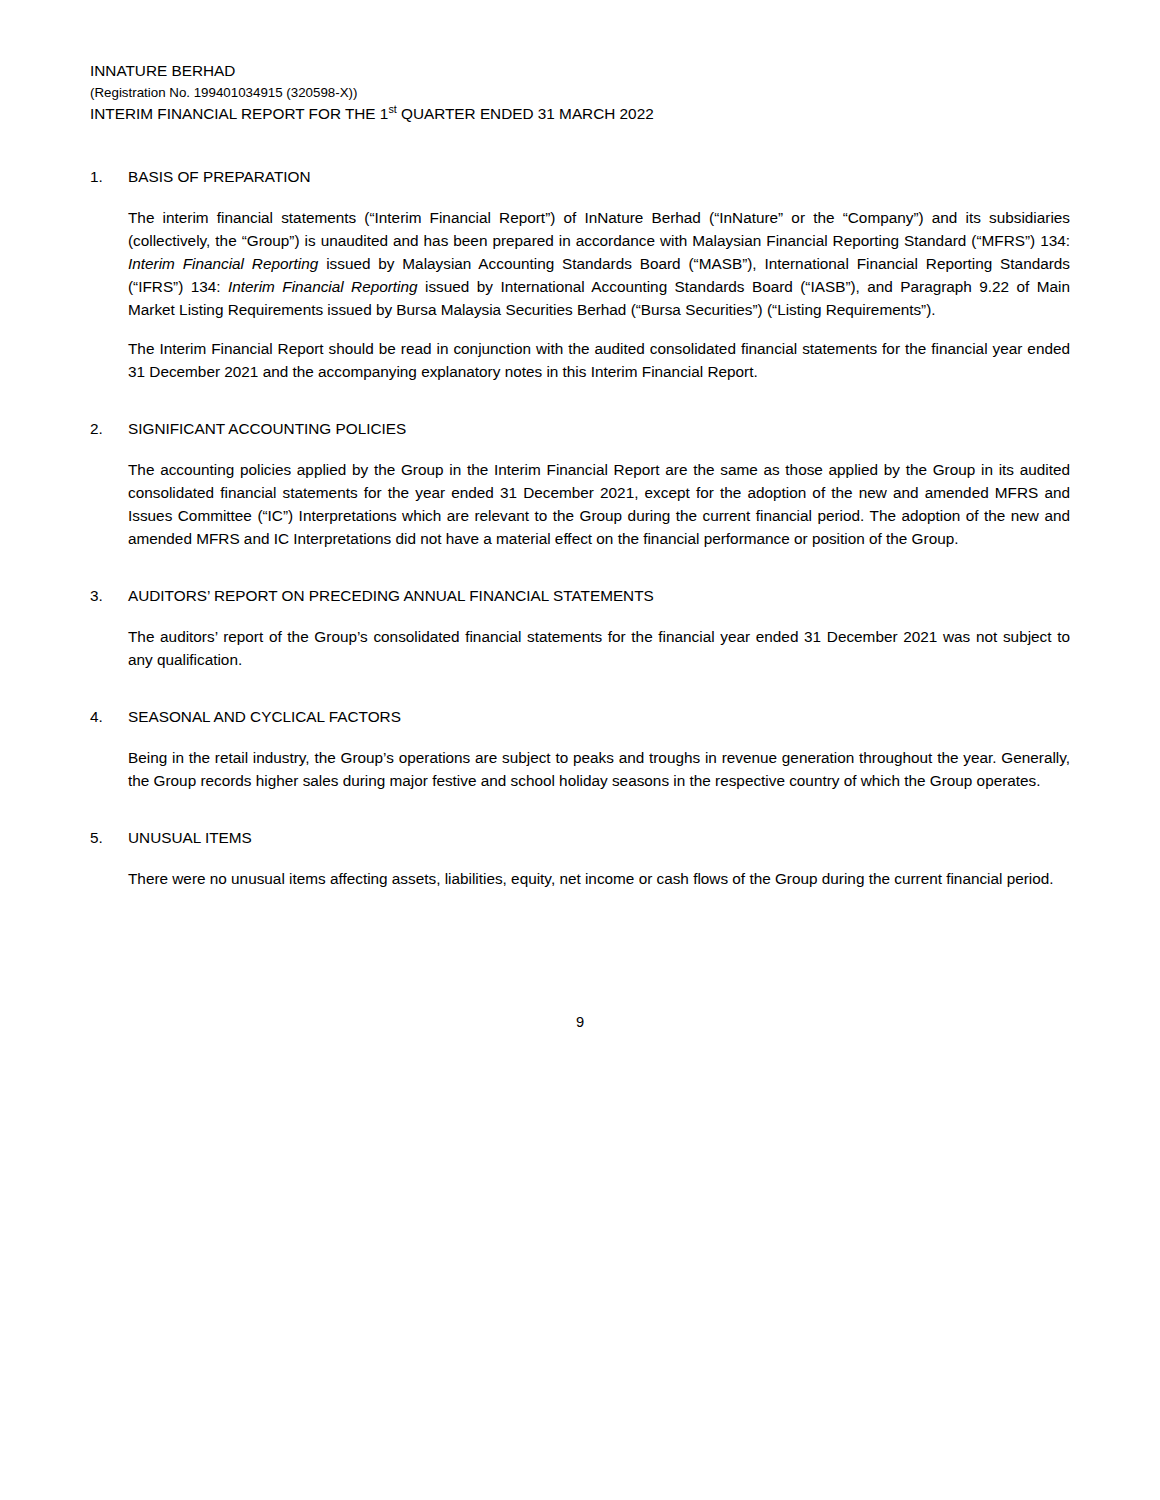INNATURE BERHAD
(Registration No. 199401034915 (320598-X))
INTERIM FINANCIAL REPORT FOR THE 1st QUARTER ENDED 31 MARCH 2022
BASIS OF PREPARATION
The interim financial statements (“Interim Financial Report”) of InNature Berhad (“InNature” or the “Company”) and its subsidiaries (collectively, the “Group”) is unaudited and has been prepared in accordance with Malaysian Financial Reporting Standard (“MFRS”) 134: Interim Financial Reporting issued by Malaysian Accounting Standards Board (“MASB”), International Financial Reporting Standards (“IFRS”) 134: Interim Financial Reporting issued by International Accounting Standards Board (“IASB”), and Paragraph 9.22 of Main Market Listing Requirements issued by Bursa Malaysia Securities Berhad (“Bursa Securities”) (“Listing Requirements”).
The Interim Financial Report should be read in conjunction with the audited consolidated financial statements for the financial year ended 31 December 2021 and the accompanying explanatory notes in this Interim Financial Report.
SIGNIFICANT ACCOUNTING POLICIES
The accounting policies applied by the Group in the Interim Financial Report are the same as those applied by the Group in its audited consolidated financial statements for the year ended 31 December 2021, except for the adoption of the new and amended MFRS and Issues Committee (“IC”) Interpretations which are relevant to the Group during the current financial period. The adoption of the new and amended MFRS and IC Interpretations did not have a material effect on the financial performance or position of the Group.
AUDITORS’ REPORT ON PRECEDING ANNUAL FINANCIAL STATEMENTS
The auditors’ report of the Group’s consolidated financial statements for the financial year ended 31 December 2021 was not subject to any qualification.
SEASONAL AND CYCLICAL FACTORS
Being in the retail industry, the Group’s operations are subject to peaks and troughs in revenue generation throughout the year. Generally, the Group records higher sales during major festive and school holiday seasons in the respective country of which the Group operates.
UNUSUAL ITEMS
There were no unusual items affecting assets, liabilities, equity, net income or cash flows of the Group during the current financial period.
9